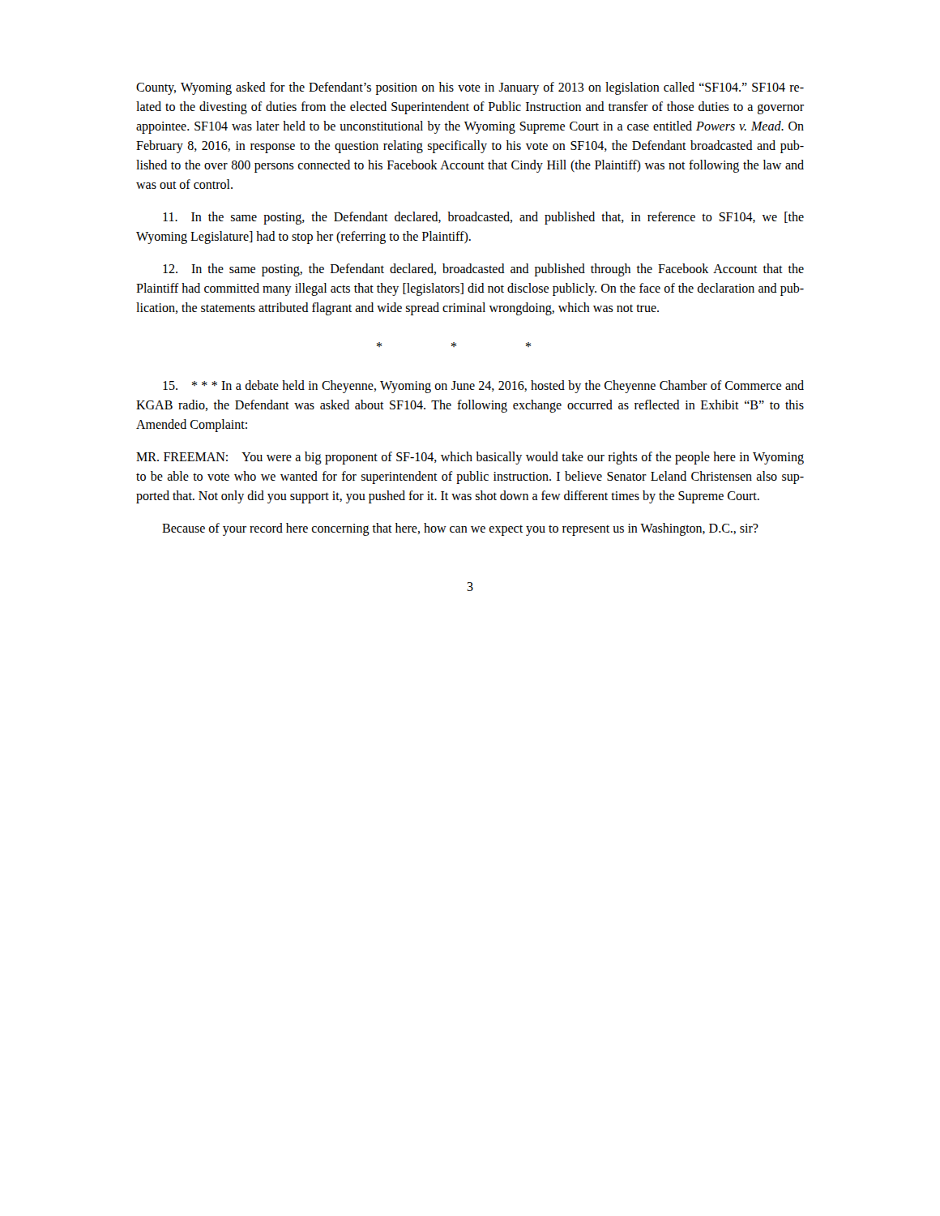County, Wyoming asked for the Defendant’s position on his vote in January of 2013 on legislation called “SF104.” SF104 related to the divesting of duties from the elected Superintendent of Public Instruction and transfer of those duties to a governor appointee. SF104 was later held to be unconstitutional by the Wyoming Supreme Court in a case entitled Powers v. Mead. On February 8, 2016, in response to the question relating specifically to his vote on SF104, the Defendant broadcasted and published to the over 800 persons connected to his Facebook Account that Cindy Hill (the Plaintiff) was not following the law and was out of control.
11. In the same posting, the Defendant declared, broadcasted, and published that, in reference to SF104, we [the Wyoming Legislature] had to stop her (referring to the Plaintiff).
12. In the same posting, the Defendant declared, broadcasted and published through the Facebook Account that the Plaintiff had committed many illegal acts that they [legislators] did not disclose publicly. On the face of the declaration and publication, the statements attributed flagrant and wide spread criminal wrongdoing, which was not true.
* * *
15. * * * In a debate held in Cheyenne, Wyoming on June 24, 2016, hosted by the Cheyenne Chamber of Commerce and KGAB radio, the Defendant was asked about SF104. The following exchange occurred as reflected in Exhibit “B” to this Amended Complaint:
MR. FREEMAN: You were a big proponent of SF-104, which basically would take our rights of the people here in Wyoming to be able to vote who we wanted for for superintendent of public instruction. I believe Senator Leland Christensen also supported that. Not only did you support it, you pushed for it. It was shot down a few different times by the Supreme Court.
Because of your record here concerning that here, how can we expect you to represent us in Washington, D.C., sir?
3